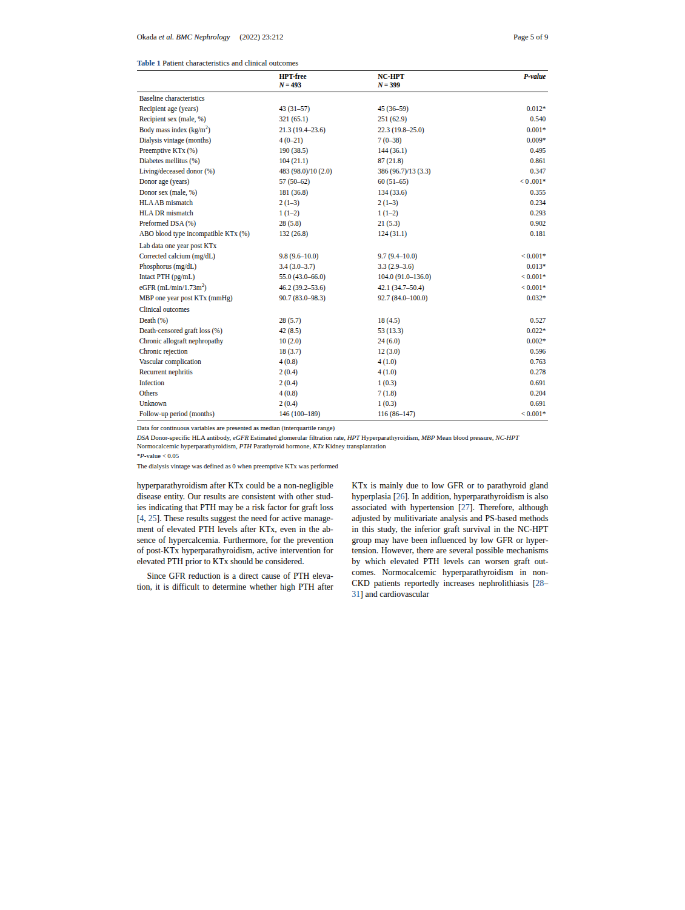Okada et al. BMC Nephrology (2022) 23:212
Page 5 of 9
Table 1 Patient characteristics and clinical outcomes
| | HPT-free N = 493 | NC-HPT N = 399 | P-value |
| --- | --- | --- | --- |
| Baseline characteristics |
| Recipient age (years) | 43 (31–57) | 45 (36–59) | 0.012* |
| Recipient sex (male, %) | 321 (65.1) | 251 (62.9) | 0.540 |
| Body mass index (kg/m 2 ) | 21.3 (19.4–23.6) | 22.3 (19.8–25.0) | 0.001* |
| Dialysis vintage (months) | 4 (0–21) | 7 (0–38) | 0.009* |
| Preemptive KTx (%) | 190 (38.5) | 144 (36.1) | 0.495 |
| Diabetes mellitus (%) | 104 (21.1) | 87 (21.8) | 0.861 |
| Living/deceased donor (%) | 483 (98.0)/10 (2.0) | 386 (96.7)/13 (3.3) | 0.347 |
| Donor age (years) | 57 (50–62) | 60 (51–65) | < 0 .001* |
| Donor sex (male, %) | 181 (36.8) | 134 (33.6) | 0.355 |
| HLA AB mismatch | 2 (1–3) | 2 (1–3) | 0.234 |
| HLA DR mismatch | 1 (1–2) | 1 (1–2) | 0.293 |
| Preformed DSA (%) | 28 (5.8) | 21 (5.3) | 0.902 |
| ABO blood type incompatible KTx (%) | 132 (26.8) | 124 (31.1) | 0.181 |
| Lab data one year post KTx |
| Corrected calcium (mg/dL) | 9.8 (9.6–10.0) | 9.7 (9.4–10.0) | < 0.001* |
| Phosphorus (mg/dL) | 3.4 (3.0–3.7) | 3.3 (2.9–3.6) | 0.013* |
| Intact PTH (pg/mL) | 55.0 (43.0–66.0) | 104.0 (91.0–136.0) | < 0.001* |
| eGFR (mL/min/1.73m 2 ) | 46.2 (39.2–53.6) | 42.1 (34.7–50.4) | < 0.001* |
| MBP one year post KTx (mmHg) | 90.7 (83.0–98.3) | 92.7 (84.0–100.0) | 0.032* |
| Clinical outcomes |
| Death (%) | 28 (5.7) | 18 (4.5) | 0.527 |
| Death-censored graft loss (%) | 42 (8.5) | 53 (13.3) | 0.022* |
| Chronic allograft nephropathy | 10 (2.0) | 24 (6.0) | 0.002* |
| Chronic rejection | 18 (3.7) | 12 (3.0) | 0.596 |
| Vascular complication | 4 (0.8) | 4 (1.0) | 0.763 |
| Recurrent nephritis | 2 (0.4) | 4 (1.0) | 0.278 |
| Infection | 2 (0.4) | 1 (0.3) | 0.691 |
| Others | 4 (0.8) | 7 (1.8) | 0.204 |
| Unknown | 2 (0.4) | 1 (0.3) | 0.691 |
| Follow-up period (months) | 146 (100–189) | 116 (86–147) | < 0.001* |
Data for continuous variables are presented as median (interquartile range)
DSA Donor-specific HLA antibody, eGFR Estimated glomerular filtration rate, HPT Hyperparathyroidism, MBP Mean blood pressure, NC-HPT Normocalcemic hyperparathyroidism, PTH Parathyroid hormone, KTx Kidney transplantation
*P-value < 0.05
The dialysis vintage was defined as 0 when preemptive KTx was performed
hyperparathyroidism after KTx could be a non-negligible disease entity. Our results are consistent with other studies indicating that PTH may be a risk factor for graft loss [4, 25]. These results suggest the need for active management of elevated PTH levels after KTx, even in the absence of hypercalcemia. Furthermore, for the prevention of post-KTx hyperparathyroidism, active intervention for elevated PTH prior to KTx should be considered.
Since GFR reduction is a direct cause of PTH elevation, it is difficult to determine whether high PTH after KTx is mainly due to low GFR or to parathyroid gland hyperplasia [26]. In addition, hyperparathyroidism is also associated with hypertension [27]. Therefore, although adjusted by mulitivariate analysis and PS-based methods in this study, the inferior graft survival in the NC-HPT group may have been influenced by low GFR or hypertension. However, there are several possible mechanisms by which elevated PTH levels can worsen graft outcomes. Normocalcemic hyperparathyroidism in non-CKD patients reportedly increases nephrolithiasis [28–31] and cardiovascular